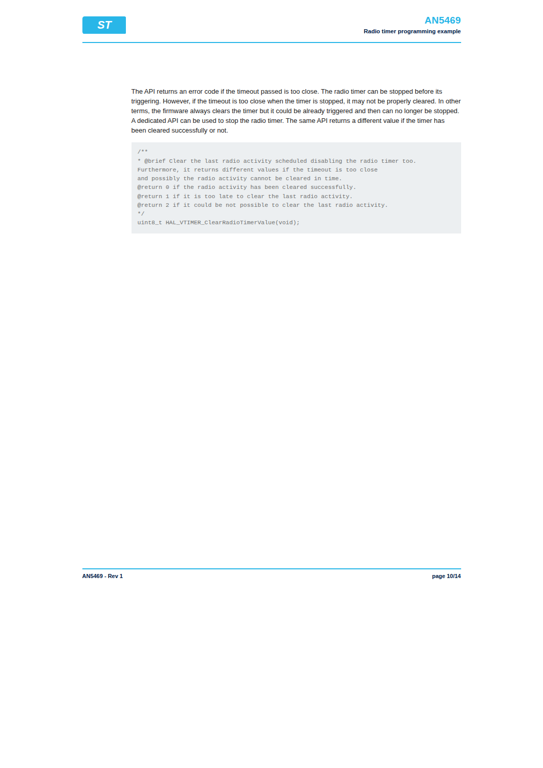ST
AN5469
Radio timer programming example
The API returns an error code if the timeout passed is too close. The radio timer can be stopped before its triggering. However, if the timeout is too close when the timer is stopped, it may not be properly cleared. In other terms, the firmware always clears the timer but it could be already triggered and then can no longer be stopped. A dedicated API can be used to stop the radio timer. The same API returns a different value if the timer has been cleared successfully or not.
/**
* @brief Clear the last radio activity scheduled disabling the radio timer too.
Furthermore, it returns different values if the timeout is too close
and possibly the radio activity cannot be cleared in time.
@return 0 if the radio activity has been cleared successfully.
@return 1 if it is too late to clear the last radio activity.
@return 2 if it could be not possible to clear the last radio activity.
*/
uint8_t HAL_VTIMER_ClearRadioTimerValue(void);
AN5469 - Rev 1
page 10/14